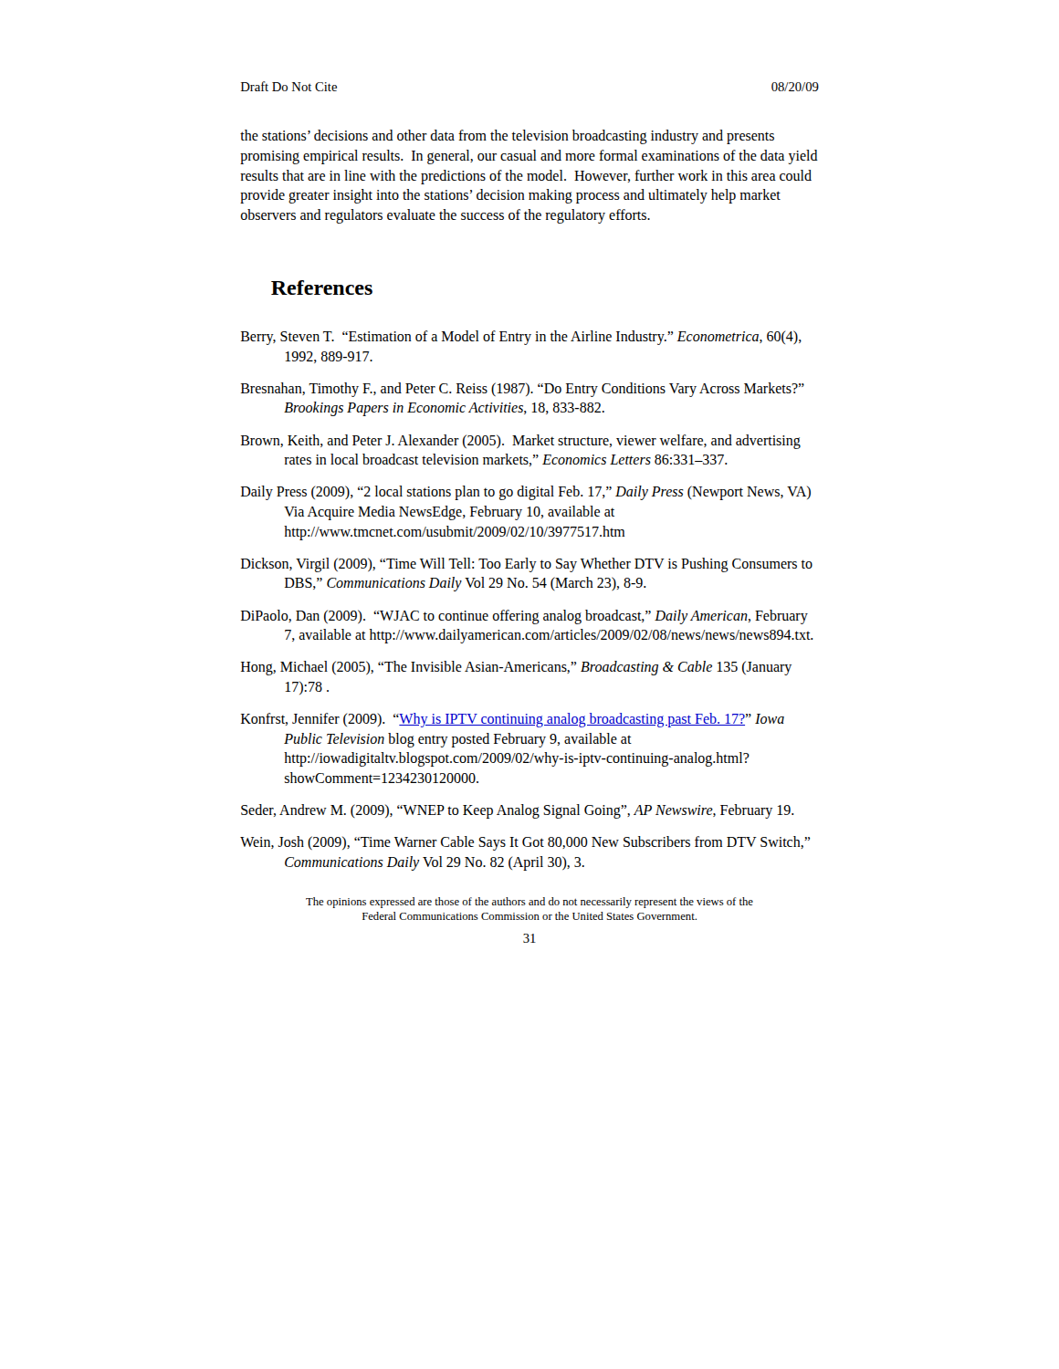Draft Do Not Cite
08/20/09
the stations’ decisions and other data from the television broadcasting industry and presents promising empirical results. In general, our casual and more formal examinations of the data yield results that are in line with the predictions of the model. However, further work in this area could provide greater insight into the stations’ decision making process and ultimately help market observers and regulators evaluate the success of the regulatory efforts.
References
Berry, Steven T. “Estimation of a Model of Entry in the Airline Industry.” Econometrica, 60(4), 1992, 889-917.
Bresnahan, Timothy F., and Peter C. Reiss (1987). “Do Entry Conditions Vary Across Markets?” Brookings Papers in Economic Activities, 18, 833-882.
Brown, Keith, and Peter J. Alexander (2005). Market structure, viewer welfare, and advertising rates in local broadcast television markets,” Economics Letters 86:331–337.
Daily Press (2009), “2 local stations plan to go digital Feb. 17,” Daily Press (Newport News, VA) Via Acquire Media NewsEdge, February 10, available at http://www.tmcnet.com/usubmit/2009/02/10/3977517.htm
Dickson, Virgil (2009), “Time Will Tell: Too Early to Say Whether DTV is Pushing Consumers to DBS,” Communications Daily Vol 29 No. 54 (March 23), 8-9.
DiPaolo, Dan (2009). “WJAC to continue offering analog broadcast,” Daily American, February 7, available at http://www.dailyamerican.com/articles/2009/02/08/news/news/news894.txt.
Hong, Michael (2005), “The Invisible Asian-Americans,” Broadcasting & Cable 135 (January 17):78 .
Konfrst, Jennifer (2009). “Why is IPTV continuing analog broadcasting past Feb. 17?” Iowa Public Television blog entry posted February 9, available at http://iowadigitaltv.blogspot.com/2009/02/why-is-iptv-continuing-analog.html?showComment=1234230120000.
Seder, Andrew M. (2009), “WNEP to Keep Analog Signal Going”, AP Newswire, February 19.
Wein, Josh (2009), “Time Warner Cable Says It Got 80,000 New Subscribers from DTV Switch,” Communications Daily Vol 29 No. 82 (April 30), 3.
The opinions expressed are those of the authors and do not necessarily represent the views of the
Federal Communications Commission or the United States Government.
31